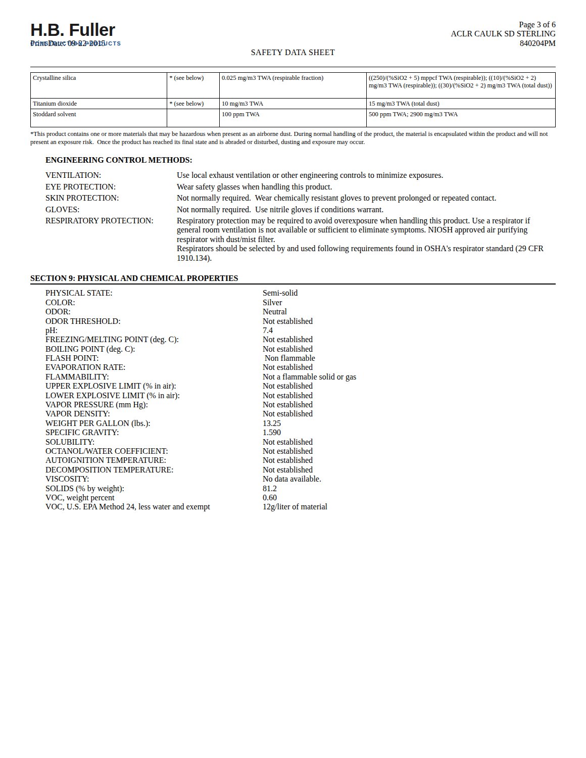H.B. Fuller
CONSTRUCTION PRODUCTS
Page 3 of 6
ACLR CAULK SD STERLING
Print Date: 09-22-2015
840204PM
SAFETY DATA SHEET
| Crystalline silica | * (see below) | 0.025 mg/m3 TWA (respirable fraction) | ((250)/(%SiO2 + 5) mppcf TWA (respirable)); ((10)/(%SiO2 + 2) mg/m3 TWA (respirable)); ((30)/(%SiO2 + 2) mg/m3 TWA (total dust)) |
| Titanium dioxide | * (see below) | 10 mg/m3 TWA | 15 mg/m3 TWA (total dust) |
| Stoddard solvent | | 100 ppm TWA | 500 ppm TWA; 2900 mg/m3 TWA |
*This product contains one or more materials that may be hazardous when present as an airborne dust. During normal handling of the product, the material is encapsulated within the product and will not present an exposure risk. Once the product has reached its final state and is abraded or disturbed, dusting and exposure may occur.
ENGINEERING CONTROL METHODS:
| VENTILATION: | Use local exhaust ventilation or other engineering controls to minimize exposures. |
| EYE PROTECTION: | Wear safety glasses when handling this product. |
| SKIN PROTECTION: | Not normally required. Wear chemically resistant gloves to prevent prolonged or repeated contact. |
| GLOVES: | Not normally required. Use nitrile gloves if conditions warrant. |
| RESPIRATORY PROTECTION: | Respiratory protection may be required to avoid overexposure when handling this product. Use a respirator if general room ventilation is not available or sufficient to eliminate symptoms. NIOSH approved air purifying respirator with dust/mist filter. Respirators should be selected by and used following requirements found in OSHA's respirator standard (29 CFR 1910.134). |
SECTION 9: PHYSICAL AND CHEMICAL PROPERTIES
| PHYSICAL STATE: | Semi-solid |
| COLOR: | Silver |
| ODOR: | Neutral |
| ODOR THRESHOLD: | Not established |
| pH: | 7.4 |
| FREEZING/MELTING POINT (deg. C): | Not established |
| BOILING POINT (deg. C): | Not established |
| FLASH POINT: | Non flammable |
| EVAPORATION RATE: | Not established |
| FLAMMABILITY: | Not a flammable solid or gas |
| UPPER EXPLOSIVE LIMIT (% in air): | Not established |
| LOWER EXPLOSIVE LIMIT (% in air): | Not established |
| VAPOR PRESSURE (mm Hg): | Not established |
| VAPOR DENSITY: | Not established |
| WEIGHT PER GALLON (lbs.): | 13.25 |
| SPECIFIC GRAVITY: | 1.590 |
| SOLUBILITY: | Not established |
| OCTANOL/WATER COEFFICIENT: | Not established |
| AUTOIGNITION TEMPERATURE: | Not established |
| DECOMPOSITION TEMPERATURE: | Not established |
| VISCOSITY: | No data available. |
| SOLIDS (% by weight): | 81.2 |
| VOC, weight percent | 0.60 |
| VOC, U.S. EPA Method 24, less water and exempt | 12g/liter of material |